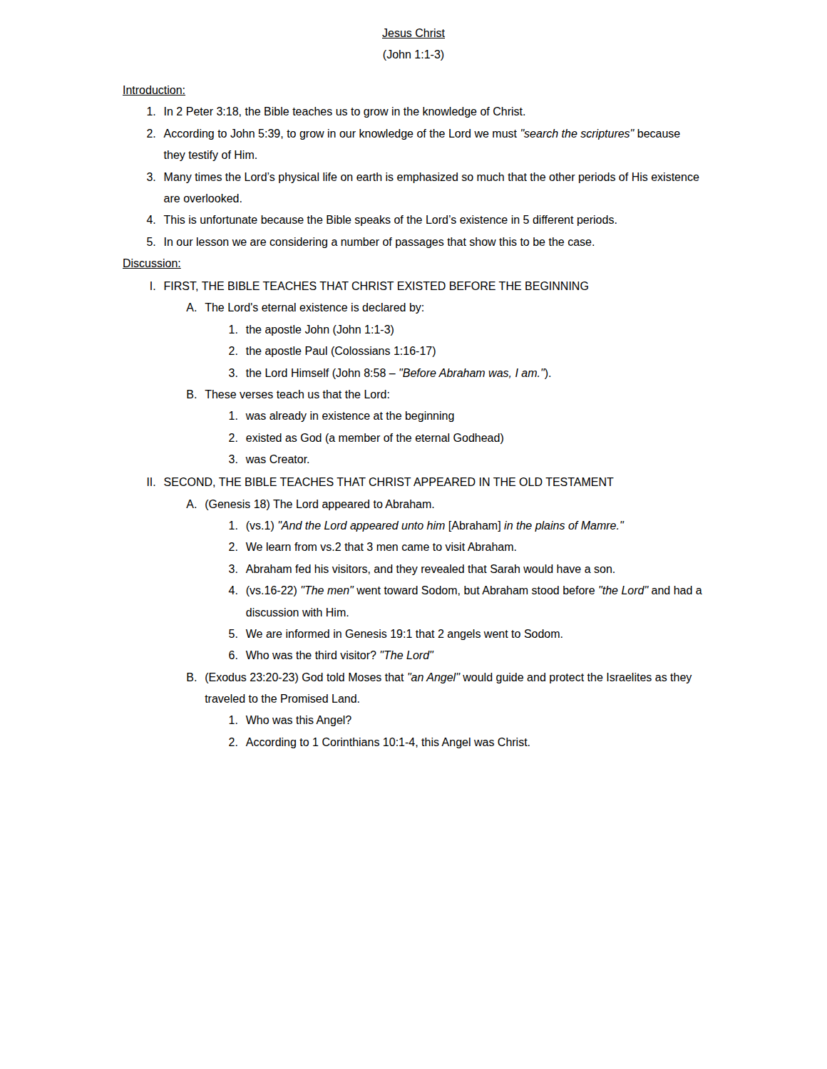Jesus Christ
(John 1:1-3)
Introduction:
In 2 Peter 3:18, the Bible teaches us to grow in the knowledge of Christ.
According to John 5:39, to grow in our knowledge of the Lord we must "search the scriptures" because they testify of Him.
Many times the Lord’s physical life on earth is emphasized so much that the other periods of His existence are overlooked.
This is unfortunate because the Bible speaks of the Lord’s existence in 5 different periods.
In our lesson we are considering a number of passages that show this to be the case.
Discussion:
First, the Bible teaches that Christ existed before the beginning
The Lord's eternal existence is declared by:
the apostle John (John 1:1-3)
the apostle Paul (Colossians 1:16-17)
the Lord Himself (John 8:58 – "Before Abraham was, I am.").
These verses teach us that the Lord:
was already in existence at the beginning
existed as God (a member of the eternal Godhead)
was Creator.
Second, the Bible teaches that Christ appeared in the Old Testament
(Genesis 18) The Lord appeared to Abraham.
(vs.1) "And the Lord appeared unto him [Abraham] in the plains of Mamre."
We learn from vs.2 that 3 men came to visit Abraham.
Abraham fed his visitors, and they revealed that Sarah would have a son.
(vs.16-22) "The men" went toward Sodom, but Abraham stood before "the Lord" and had a discussion with Him.
We are informed in Genesis 19:1 that 2 angels went to Sodom.
Who was the third visitor? "The Lord"
(Exodus 23:20-23) God told Moses that "an Angel" would guide and protect the Israelites as they traveled to the Promised Land.
Who was this Angel?
According to 1 Corinthians 10:1-4, this Angel was Christ.